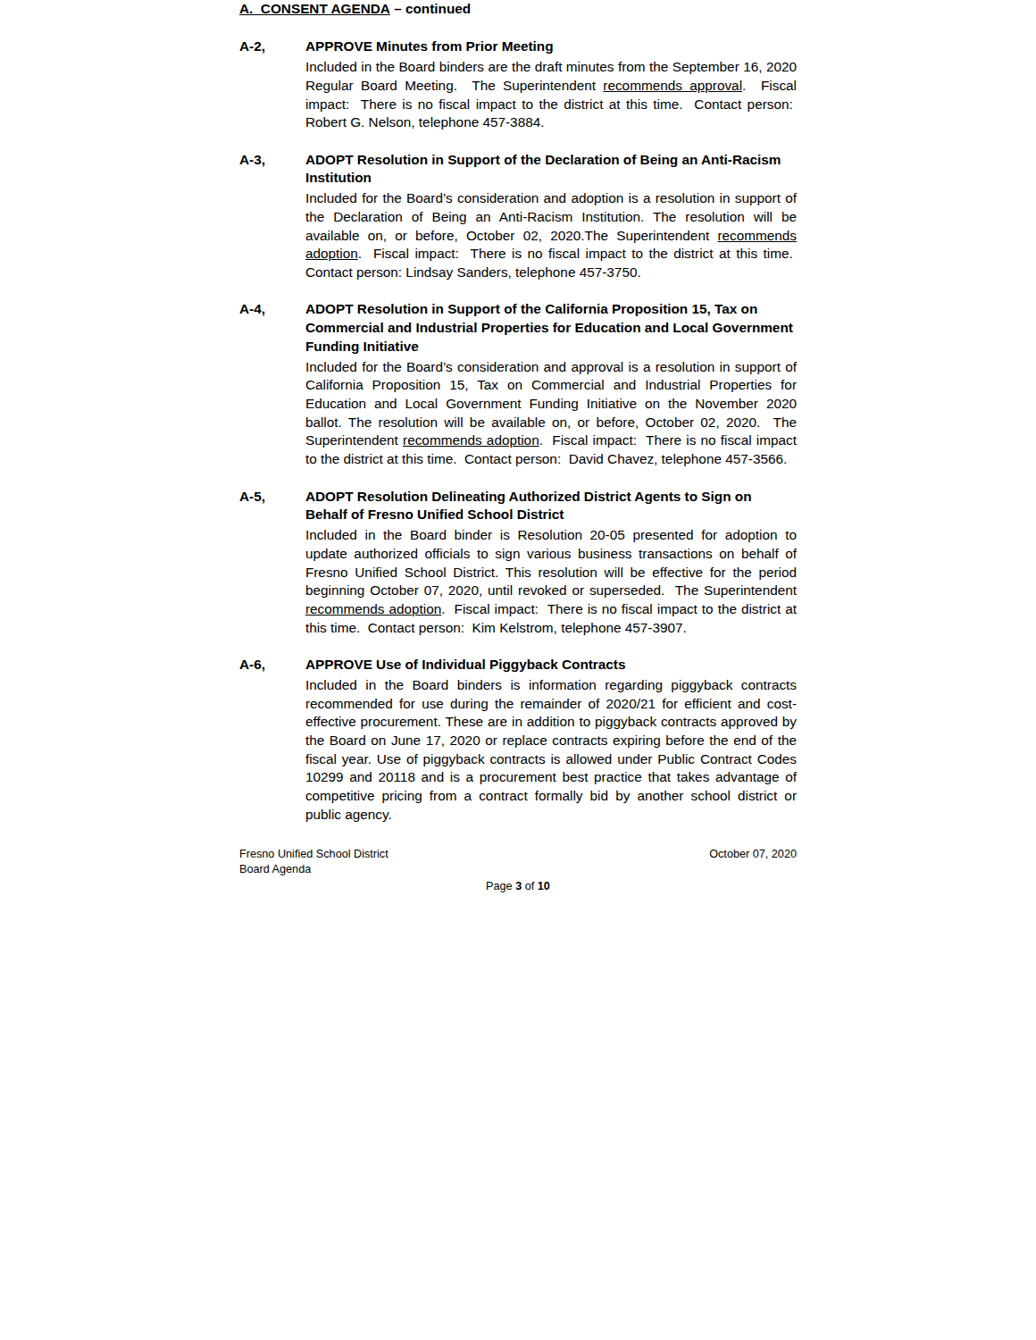A. CONSENT AGENDA
– continued
A-2,
APPROVE Minutes from Prior Meeting
Included in the Board binders are the draft minutes from the September 16, 2020 Regular Board Meeting. The Superintendent recommends approval. Fiscal impact: There is no fiscal impact to the district at this time. Contact person: Robert G. Nelson, telephone 457-3884.
A-3,
ADOPT Resolution in Support of the Declaration of Being an Anti-Racism Institution
Included for the Board’s consideration and adoption is a resolution in support of the Declaration of Being an Anti-Racism Institution. The resolution will be available on, or before, October 02, 2020.The Superintendent recommends adoption. Fiscal impact: There is no fiscal impact to the district at this time. Contact person: Lindsay Sanders, telephone 457-3750.
A-4,
ADOPT Resolution in Support of the California Proposition 15, Tax on Commercial and Industrial Properties for Education and Local Government Funding Initiative
Included for the Board’s consideration and approval is a resolution in support of California Proposition 15, Tax on Commercial and Industrial Properties for Education and Local Government Funding Initiative on the November 2020 ballot. The resolution will be available on, or before, October 02, 2020. The Superintendent recommends adoption. Fiscal impact: There is no fiscal impact to the district at this time. Contact person: David Chavez, telephone 457-3566.
A-5,
ADOPT Resolution Delineating Authorized District Agents to Sign on Behalf of Fresno Unified School District
Included in the Board binder is Resolution 20-05 presented for adoption to update authorized officials to sign various business transactions on behalf of Fresno Unified School District. This resolution will be effective for the period beginning October 07, 2020, until revoked or superseded. The Superintendent recommends adoption. Fiscal impact: There is no fiscal impact to the district at this time. Contact person: Kim Kelstrom, telephone 457-3907.
A-6,
APPROVE Use of Individual Piggyback Contracts
Included in the Board binders is information regarding piggyback contracts recommended for use during the remainder of 2020/21 for efficient and cost-effective procurement. These are in addition to piggyback contracts approved by the Board on June 17, 2020 or replace contracts expiring before the end of the fiscal year. Use of piggyback contracts is allowed under Public Contract Codes 10299 and 20118 and is a procurement best practice that takes advantage of competitive pricing from a contract formally bid by another school district or public agency.
Fresno Unified School District
Board Agenda
October 07, 2020
Page 3 of 10